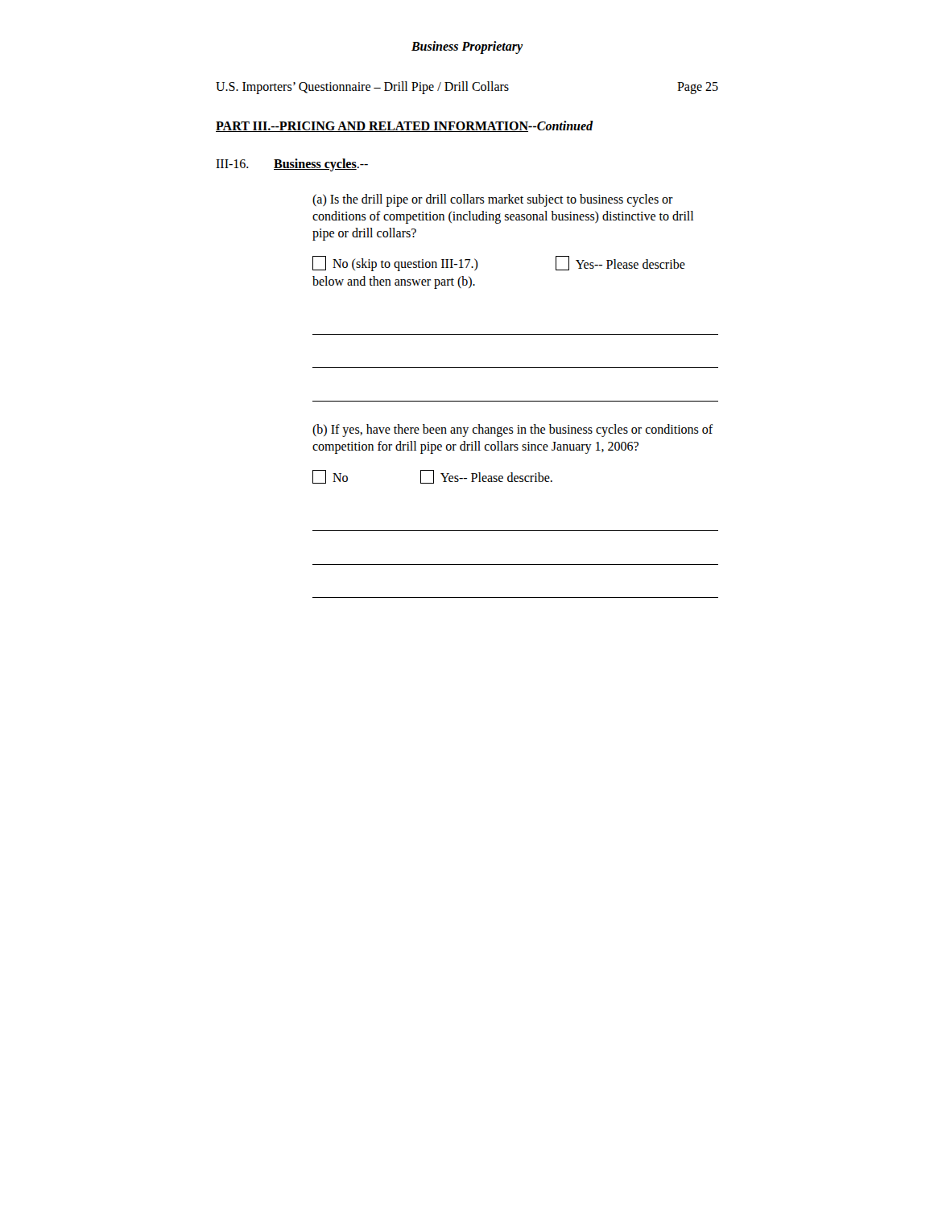Business Proprietary
U.S. Importers’ Questionnaire – Drill Pipe / Drill Collars
Page 25
PART III.--PRICING AND RELATED INFORMATION--Continued
III-16.
Business cycles.--
(a) Is the drill pipe or drill collars market subject to business cycles or conditions of competition (including seasonal business) distinctive to drill pipe or drill collars?
No (skip to question III-17.) Yes-- Please describe below and then answer part (b).
(b) If yes, have there been any changes in the business cycles or conditions of competition for drill pipe or drill collars since January 1, 2006?
No Yes-- Please describe.